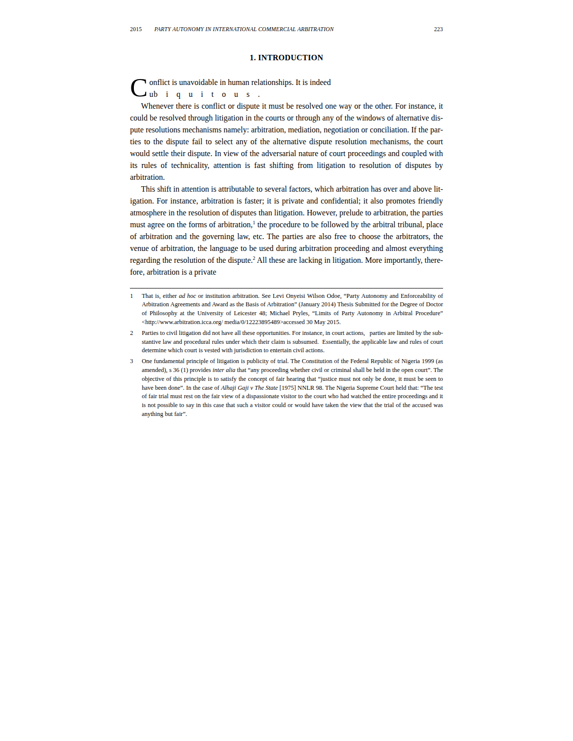2015 PARTY AUTONOMY IN INTERNATIONAL COMMERCIAL ARBITRATION 223
1. INTRODUCTION
Conflict is unavoidable in human relationships. It is indeed ubiquitous.
Whenever there is conflict or dispute it must be resolved one way or the other. For instance, it could be resolved through litigation in the courts or through any of the windows of alternative dispute resolutions mechanisms namely: arbitration, mediation, negotiation or conciliation. If the parties to the dispute fail to select any of the alternative dispute resolution mechanisms, the court would settle their dispute. In view of the adversarial nature of court proceedings and coupled with its rules of technicality, attention is fast shifting from litigation to resolution of disputes by arbitration.
This shift in attention is attributable to several factors, which arbitration has over and above litigation. For instance, arbitration is faster; it is private and confidential; it also promotes friendly atmosphere in the resolution of disputes than litigation. However, prelude to arbitration, the parties must agree on the forms of arbitration,1 the procedure to be followed by the arbitral tribunal, place of arbitration and the governing law, etc. The parties are also free to choose the arbitrators, the venue of arbitration, the language to be used during arbitration proceeding and almost everything regarding the resolution of the dispute.2 All these are lacking in litigation. More importantly, therefore, arbitration is a private
1 That is, either ad hoc or institution arbitration. See Levi Onyeisi Wilson Odoe, “Party Autonomy and Enforceability of Arbitration Agreements and Award as the Basis of Arbitration” (January 2014) Thesis Submitted for the Degree of Doctor of Philosophy at the University of Leicester 48; Michael Pryles, “Limits of Party Autonomy in Arbitral Procedure” <http://www.arbitration.icca.org/ media/0/12223895489>accessed 30 May 2015.
2 Parties to civil litigation did not have all these opportunities. For instance, in court actions, parties are limited by the substantive law and procedural rules under which their claim is subsumed. Essentially, the applicable law and rules of court determine which court is vested with jurisdiction to entertain civil actions.
3 One fundamental principle of litigation is publicity of trial. The Constitution of the Federal Republic of Nigeria 1999 (as amended), s 36 (1) provides inter alia that “any proceeding whether civil or criminal shall be held in the open court”. The objective of this principle is to satisfy the concept of fair hearing that “justice must not only be done, it must be seen to have been done”. In the case of Alhaji Gaji v The State [1975] NNLR 98. The Nigeria Supreme Court held that: “The test of fair trial must rest on the fair view of a dispassionate visitor to the court who had watched the entire proceedings and it is not possible to say in this case that such a visitor could or would have taken the view that the trial of the accused was anything but fair”.